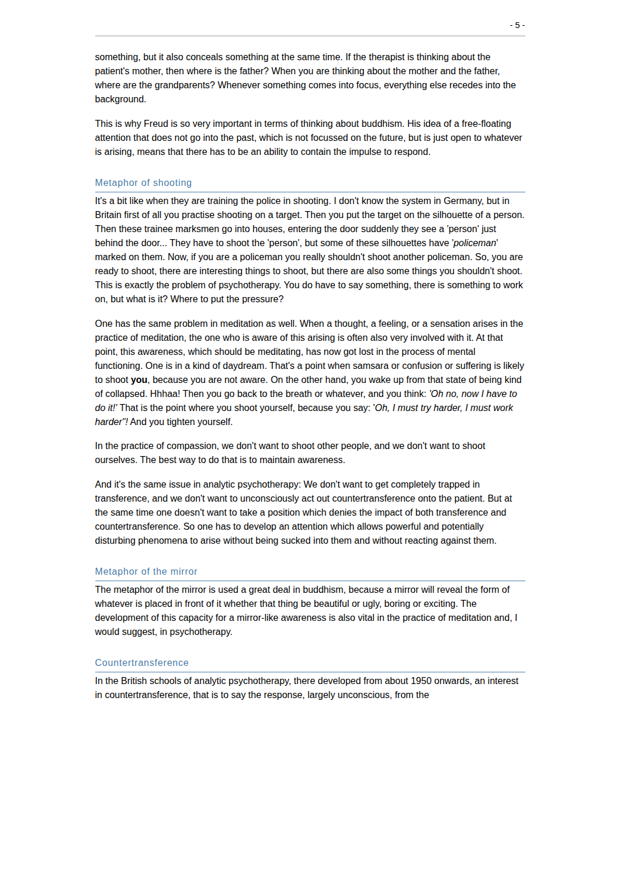- 5 -
something, but it also conceals something at the same time. If the therapist is thinking about the patient's mother, then where is the father? When you are thinking about the mother and the father, where are the grandparents? Whenever something comes into focus, everything else recedes into the background.
This is why Freud is so very important in terms of thinking about buddhism. His idea of a free-floating attention that does not go into the past, which is not focussed on the future, but is just open to whatever is arising, means that there has to be an ability to contain the impulse to respond.
Metaphor of shooting
It's a bit like when they are training the police in shooting. I don't know the system in Germany, but in Britain first of all you practise shooting on a target. Then you put the target on the silhouette of a person. Then these trainee marksmen go into houses, entering the door suddenly they see a 'person' just behind the door... They have to shoot the 'person', but some of these silhouettes have 'policeman' marked on them. Now, if you are a policeman you really shouldn't shoot another policeman. So, you are ready to shoot, there are interesting things to shoot, but there are also some things you shouldn't shoot. This is exactly the problem of psychotherapy. You do have to say something, there is something to work on, but what is it? Where to put the pressure?
One has the same problem in meditation as well. When a thought, a feeling, or a sensation arises in the practice of meditation, the one who is aware of this arising is often also very involved with it. At that point, this awareness, which should be meditating, has now got lost in the process of mental functioning. One is in a kind of daydream. That's a point when samsara or confusion or suffering is likely to shoot you, because you are not aware. On the other hand, you wake up from that state of being kind of collapsed. Hhhaa! Then you go back to the breath or whatever, and you think: 'Oh no, now I have to do it!' That is the point where you shoot yourself, because you say: 'Oh, I must try harder, I must work harder"! And you tighten yourself.
In the practice of compassion, we don't want to shoot other people, and we don't want to shoot ourselves. The best way to do that is to maintain awareness.
And it's the same issue in analytic psychotherapy: We don't want to get completely trapped in transference, and we don't want to unconsciously act out countertransference onto the patient. But at the same time one doesn't want to take a position which denies the impact of both transference and countertransference. So one has to develop an attention which allows powerful and potentially disturbing phenomena to arise without being sucked into them and without reacting against them.
Metaphor of the mirror
The metaphor of the mirror is used a great deal in buddhism, because a mirror will reveal the form of whatever is placed in front of it whether that thing be beautiful or ugly, boring or exciting. The development of this capacity for a mirror-like awareness is also vital in the practice of meditation and, I would suggest, in psychotherapy.
Countertransference
In the British schools of analytic psychotherapy, there developed from about 1950 onwards, an interest in countertransference, that is to say the response, largely unconscious, from the